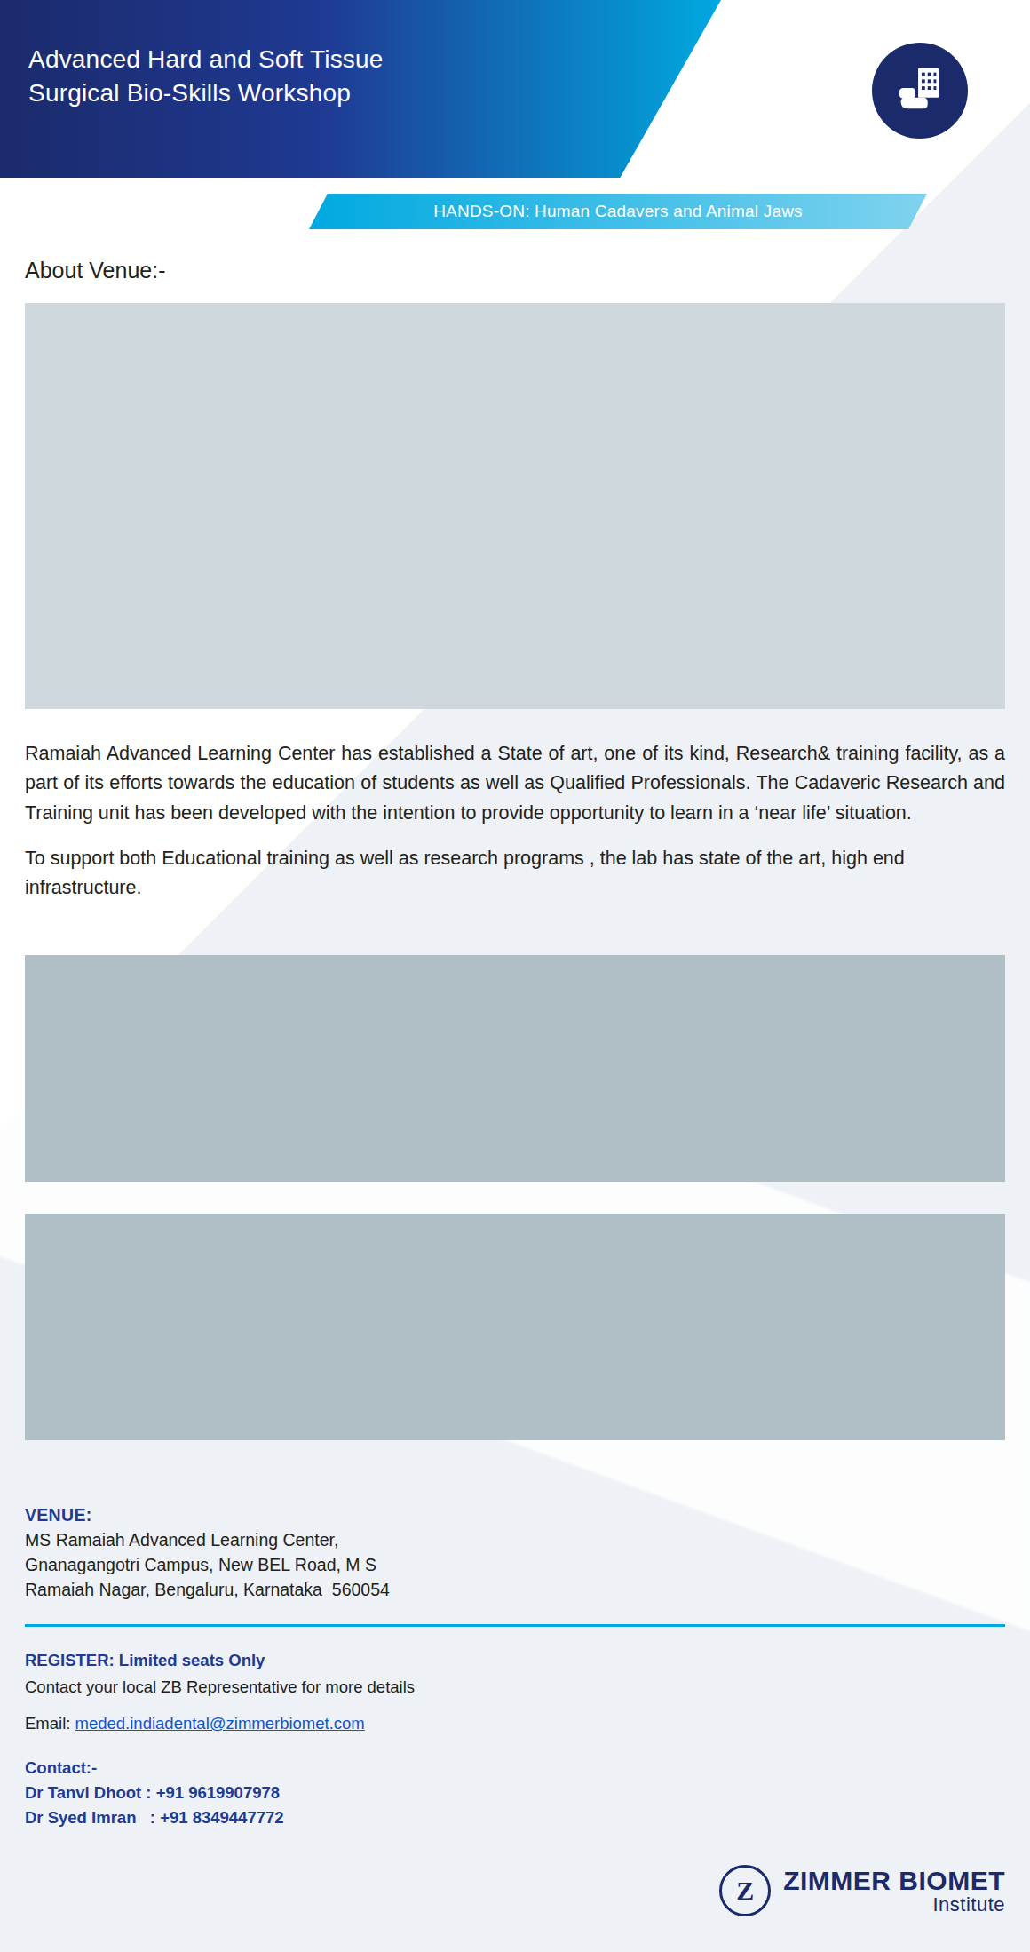Advanced Hard and Soft Tissue
Surgical Bio-Skills Workshop
HANDS-ON: Human Cadavers and Animal Jaws
About Venue:-
Ramaiah Advanced Learning Center has established a State of art, one of its kind, Research& training facility, as a part of its efforts towards the education of students as well as Qualified Professionals. The Cadaveric Research and Training unit has been developed with the intention to provide opportunity to learn in a ‘near life’ situation.
To support both Educational training as well as research programs , the lab has state of the art, high end infrastructure.
VENUE:
MS Ramaiah Advanced Learning Center,
Gnanagangotri Campus, New BEL Road, M S
Ramaiah Nagar, Bengaluru, Karnataka 560054
REGISTER: Limited seats Only
Contact your local ZB Representative for more details
Email: meded.indiadental@zimmerbiomet.com
Contact:-
Dr Tanvi Dhoot : +91 9619907978
Dr Syed Imran : +91 8349447772
Z
ZIMMER BIOMET Institute